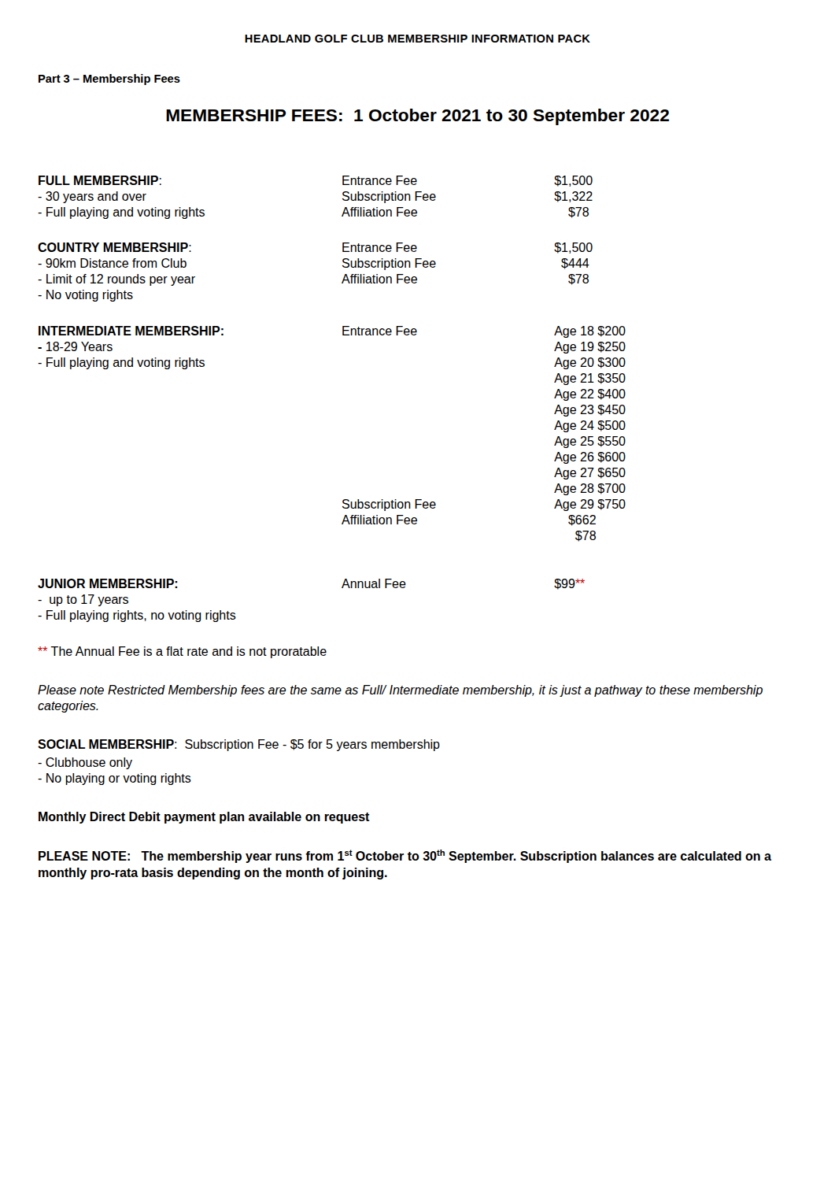HEADLAND GOLF CLUB MEMBERSHIP INFORMATION PACK
Part 3 – Membership Fees
MEMBERSHIP FEES: 1 October 2021 to 30 September 2022
| FULL MEMBERSHIP : - 30 years and over - Full playing and voting rights | Entrance Fee Subscription Fee Affiliation Fee | $1,500 $1,322 $78 |
| COUNTRY MEMBERSHIP : - 90km Distance from Club - Limit of 12 rounds per year - No voting rights | Entrance Fee Subscription Fee Affiliation Fee | $1,500 $444 $78 |
| INTERMEDIATE MEMBERSHIP: - 18-29 Years - Full playing and voting rights | Entrance Fee Subscription Fee Affiliation Fee | Age 18 $200 Age 19 $250 Age 20 $300 Age 21 $350 Age 22 $400 Age 23 $450 Age 24 $500 Age 25 $550 Age 26 $600 Age 27 $650 Age 28 $700 Age 29 $750 $662 $78 |
| JUNIOR MEMBERSHIP: - up to 17 years - Full playing rights, no voting rights | Annual Fee | $99 ** |
** The Annual Fee is a flat rate and is not proratable
Please note Restricted Membership fees are the same as Full/ Intermediate membership, it is just a pathway to these membership categories.
SOCIAL MEMBERSHIP: Subscription Fee - $5 for 5 years membership
- Clubhouse only
- No playing or voting rights
Monthly Direct Debit payment plan available on request
PLEASE NOTE: The membership year runs from 1st October to 30th September. Subscription balances are calculated on a monthly pro-rata basis depending on the month of joining.